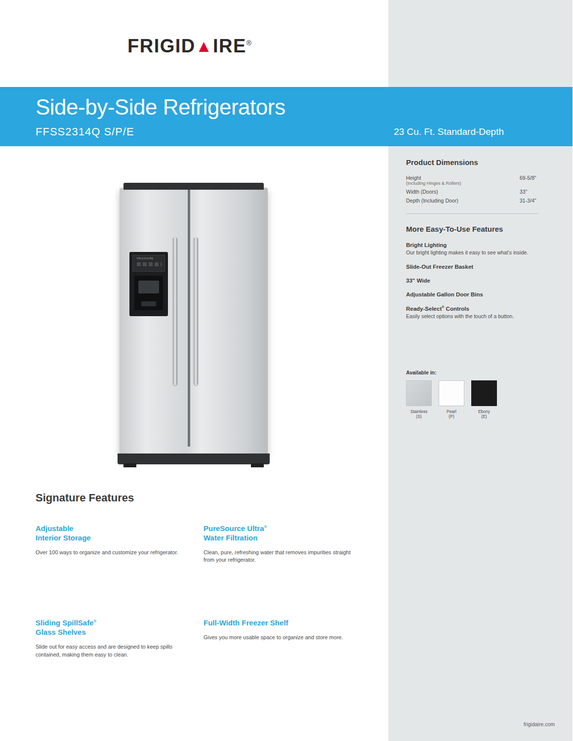FRIGID▲IRE®
Side-by-Side Refrigerators
FFSS2314Q S/P/E
23 Cu. Ft. Standard-Depth
FRIGIDAIRE
Product Dimensions
| Height (Including Hinges & Rollers) | 69-5/8" |
| Width (Doors) | 33" |
| Depth (Including Door) | 31-3/4" |
More Easy-To-Use Features
Bright Lighting
Our bright lighting makes it easy to see what’s inside.
Slide-Out Freezer Basket
33" Wide
Adjustable Gallon Door Bins
Ready-Select® Controls
Easily select options with the touch of a button.
Available in:
Stainless
(S)
Pearl
(P)
Ebony
(E)
Signature Features
Adjustable
Interior Storage
Over 100 ways to organize and customize your refrigerator.
PureSource Ultra®
Water Filtration
Clean, pure, refreshing water that removes impurities straight from your refrigerator.
Sliding SpillSafe®
Glass Shelves
Slide out for easy access and are designed to keep spills contained, making them easy to clean.
Full-Width Freezer Shelf
Gives you more usable space to organize and store more.
frigidaire.com